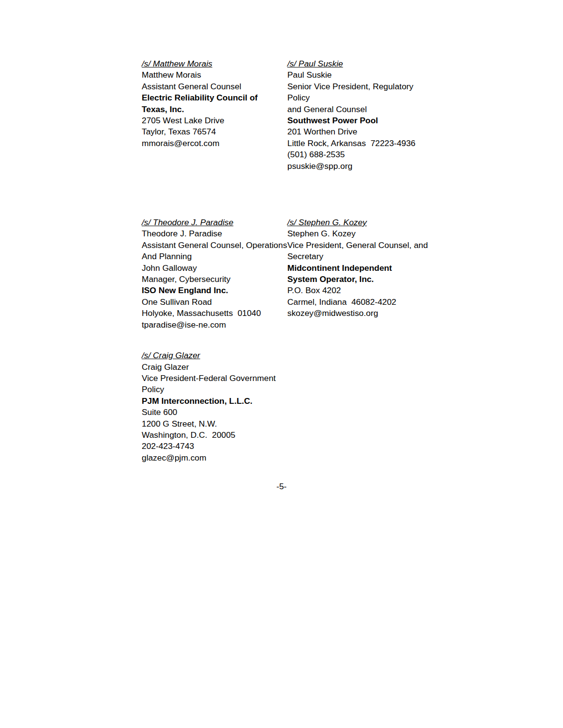| /s/ Matthew Morais Matthew Morais Assistant General Counsel Electric Reliability Council of Texas, Inc. 2705 West Lake Drive Taylor, Texas 76574 mmorais@ercot.com | /s/ Paul Suskie Paul Suskie Senior Vice President, Regulatory Policy and General Counsel Southwest Power Pool 201 Worthen Drive Little Rock, Arkansas 72223-4936 (501) 688-2535 psuskie@spp.org |
| /s/ Theodore J. Paradise Theodore J. Paradise Assistant General Counsel, Operations And Planning John Galloway Manager, Cybersecurity ISO New England Inc. One Sullivan Road Holyoke, Massachusetts 01040 tparadise@ise-ne.com | /s/ Stephen G. Kozey Stephen G. Kozey Vice President, General Counsel, and Secretary Midcontinent Independent System Operator, Inc. P.O. Box 4202 Carmel, Indiana 46082-4202 skozey@midwestiso.org |
| /s/ Craig Glazer Craig Glazer Vice President-Federal Government Policy PJM Interconnection, L.L.C. Suite 600 1200 G Street, N.W. Washington, D.C. 20005 202-423-4743 glazec@pjm.com | |
-5-